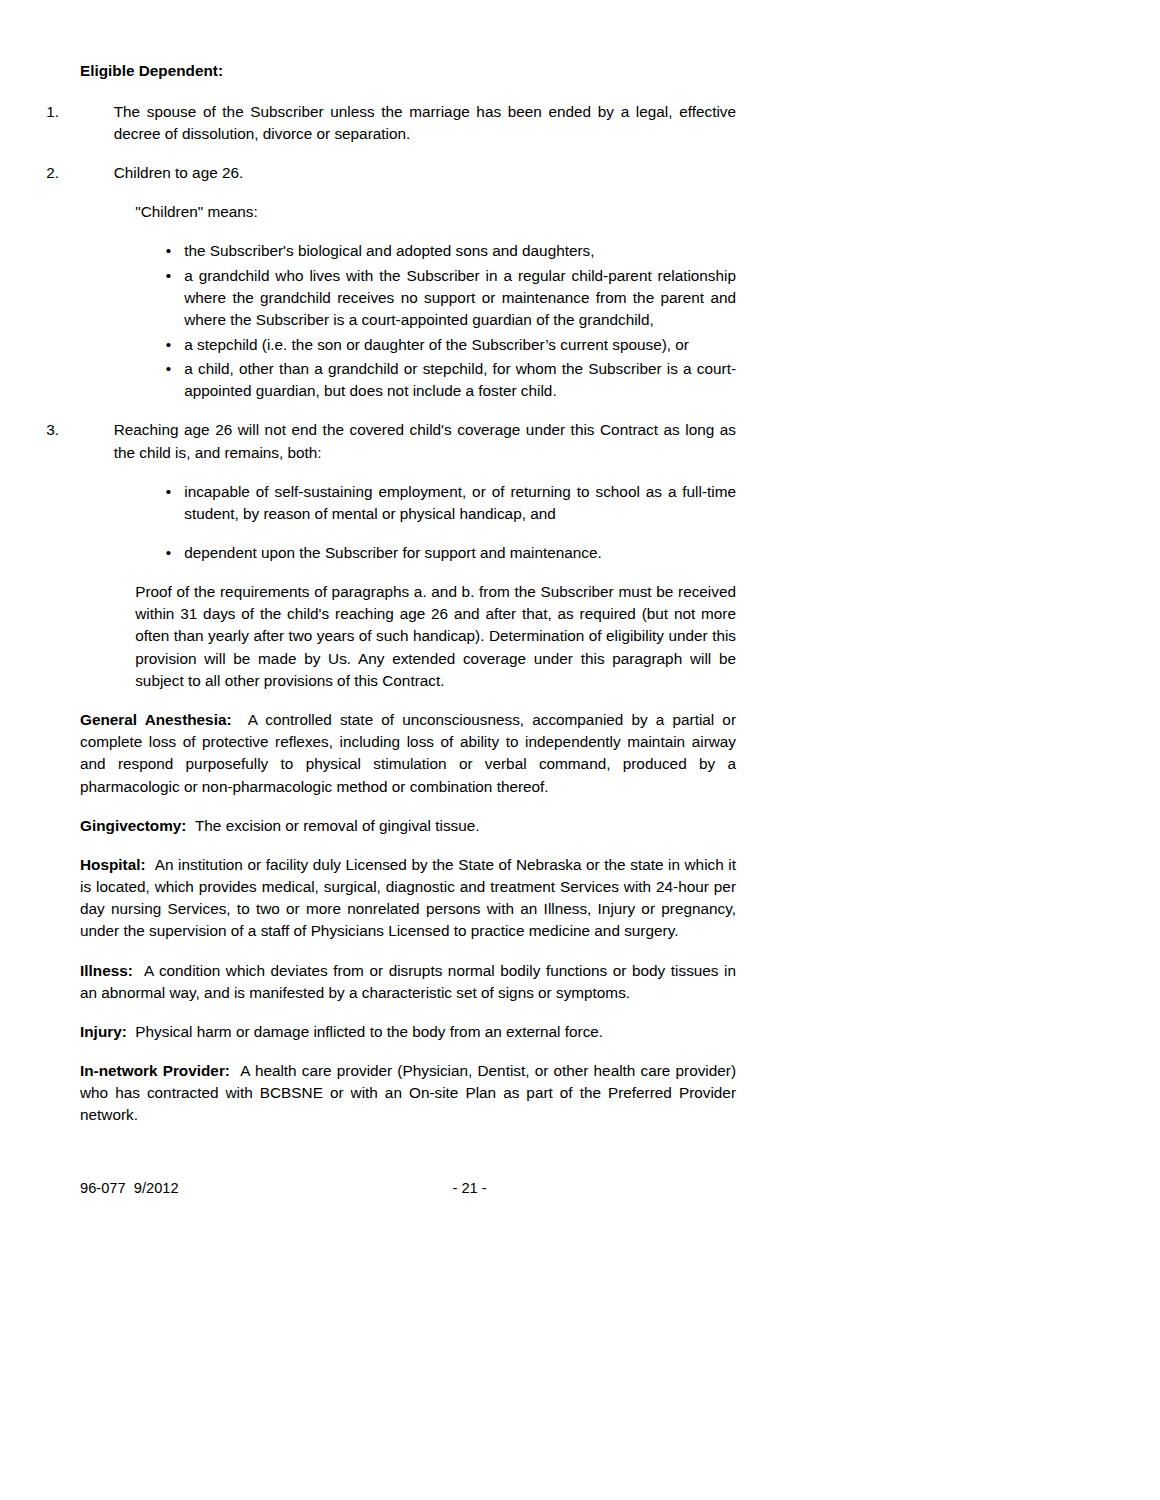Eligible Dependent:
1. The spouse of the Subscriber unless the marriage has been ended by a legal, effective decree of dissolution, divorce or separation.
2. Children to age 26.
"Children" means:
the Subscriber's biological and adopted sons and daughters,
a grandchild who lives with the Subscriber in a regular child-parent relationship where the grandchild receives no support or maintenance from the parent and where the Subscriber is a court-appointed guardian of the grandchild,
a stepchild (i.e. the son or daughter of the Subscriber’s current spouse), or
a child, other than a grandchild or stepchild, for whom the Subscriber is a court-appointed guardian, but does not include a foster child.
3. Reaching age 26 will not end the covered child's coverage under this Contract as long as the child is, and remains, both:
incapable of self-sustaining employment, or of returning to school as a full-time student, by reason of mental or physical handicap, and
dependent upon the Subscriber for support and maintenance.
Proof of the requirements of paragraphs a. and b. from the Subscriber must be received within 31 days of the child's reaching age 26 and after that, as required (but not more often than yearly after two years of such handicap). Determination of eligibility under this provision will be made by Us. Any extended coverage under this paragraph will be subject to all other provisions of this Contract.
General Anesthesia: A controlled state of unconsciousness, accompanied by a partial or complete loss of protective reflexes, including loss of ability to independently maintain airway and respond purposefully to physical stimulation or verbal command, produced by a pharmacologic or non-pharmacologic method or combination thereof.
Gingivectomy: The excision or removal of gingival tissue.
Hospital: An institution or facility duly Licensed by the State of Nebraska or the state in which it is located, which provides medical, surgical, diagnostic and treatment Services with 24-hour per day nursing Services, to two or more nonrelated persons with an Illness, Injury or pregnancy, under the supervision of a staff of Physicians Licensed to practice medicine and surgery.
Illness: A condition which deviates from or disrupts normal bodily functions or body tissues in an abnormal way, and is manifested by a characteristic set of signs or symptoms.
Injury: Physical harm or damage inflicted to the body from an external force.
In-network Provider: A health care provider (Physician, Dentist, or other health care provider) who has contracted with BCBSNE or with an On-site Plan as part of the Preferred Provider network.
96-077 9/2012 - 21 -